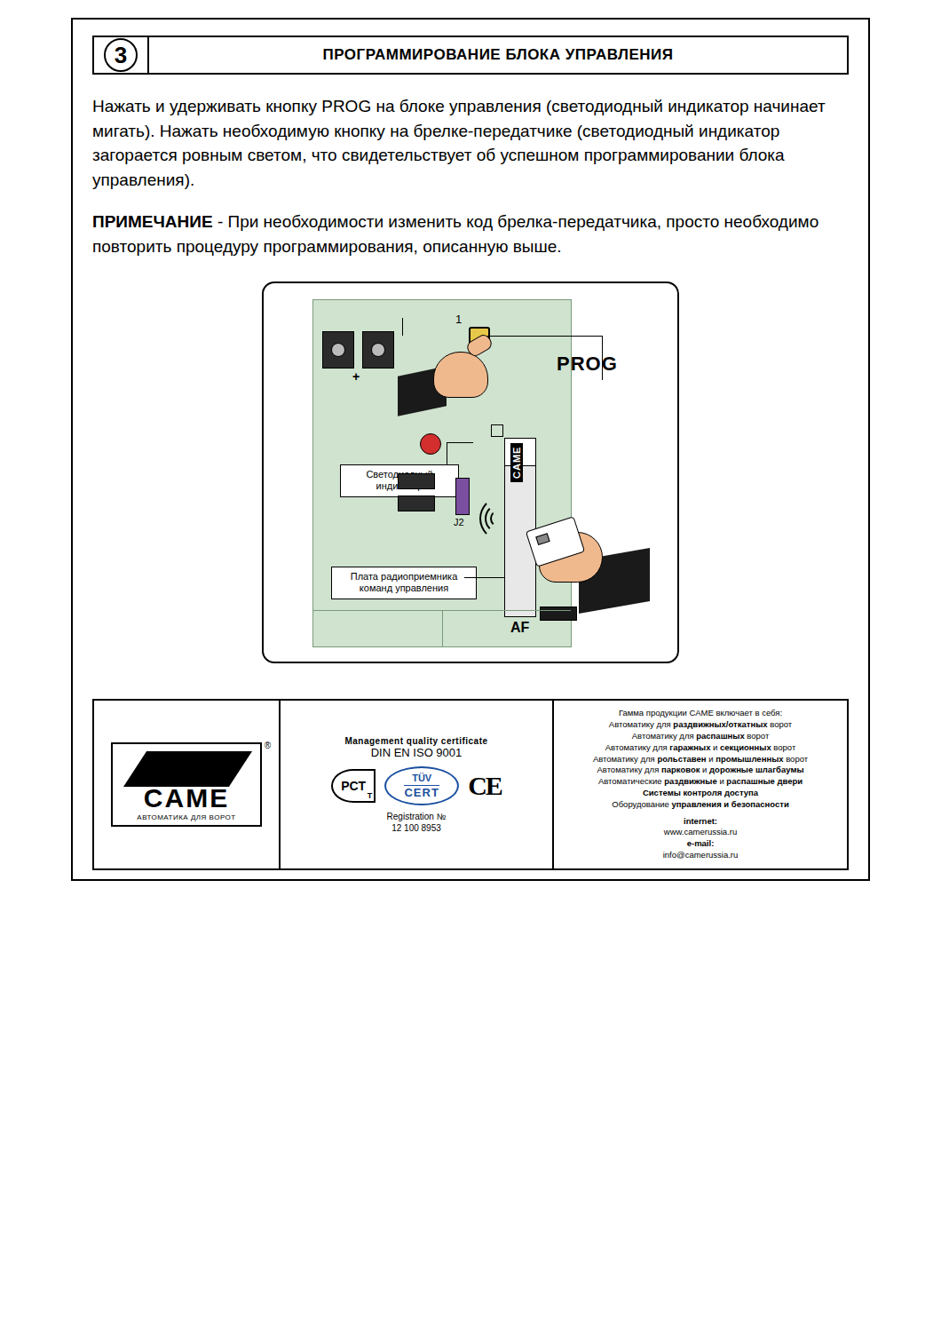3
ПРОГРАММИРОВАНИЕ БЛОКА УПРАВЛЕНИЯ
Нажать и удерживать кнопку PROG на блоке управления (светодиодный индикатор начинает мигать). Нажать необходимую кнопку на брелке-передатчике (светодиодный индикатор загорается ровным светом, что свидетельствует об успешном программировании блока управления).
ПРИМЕЧАНИЕ - При необходимости изменить код брелка-передатчика, просто необходимо повторить процедуру программирования, описанную выше.
+
1
Светодиодный
индикатор
J2
CAME
Плата радиоприемника
команд управления
AF
PROG
®
CAME
АВТОМАТИКА ДЛЯ ВОРОТ
Management quality certificate
DIN EN ISO 9001
PCTT
TÜV
CERT
CE
Registration №
12 100 8953
Гамма продукции CAME включает в себя:
Автоматику для раздвижных/откатных ворот
Автоматику для распашных ворот
Автоматику для гаражных и секционных ворот
Автоматику для рольставен и промышленных ворот
Автоматику для парковок и дорожные шлагбаумы
Автоматические раздвижные и распашные двери
Системы контроля доступа
Оборудование управления и безопасности
internet:
www.camerussia.ru
e-mail:
info@camerussia.ru